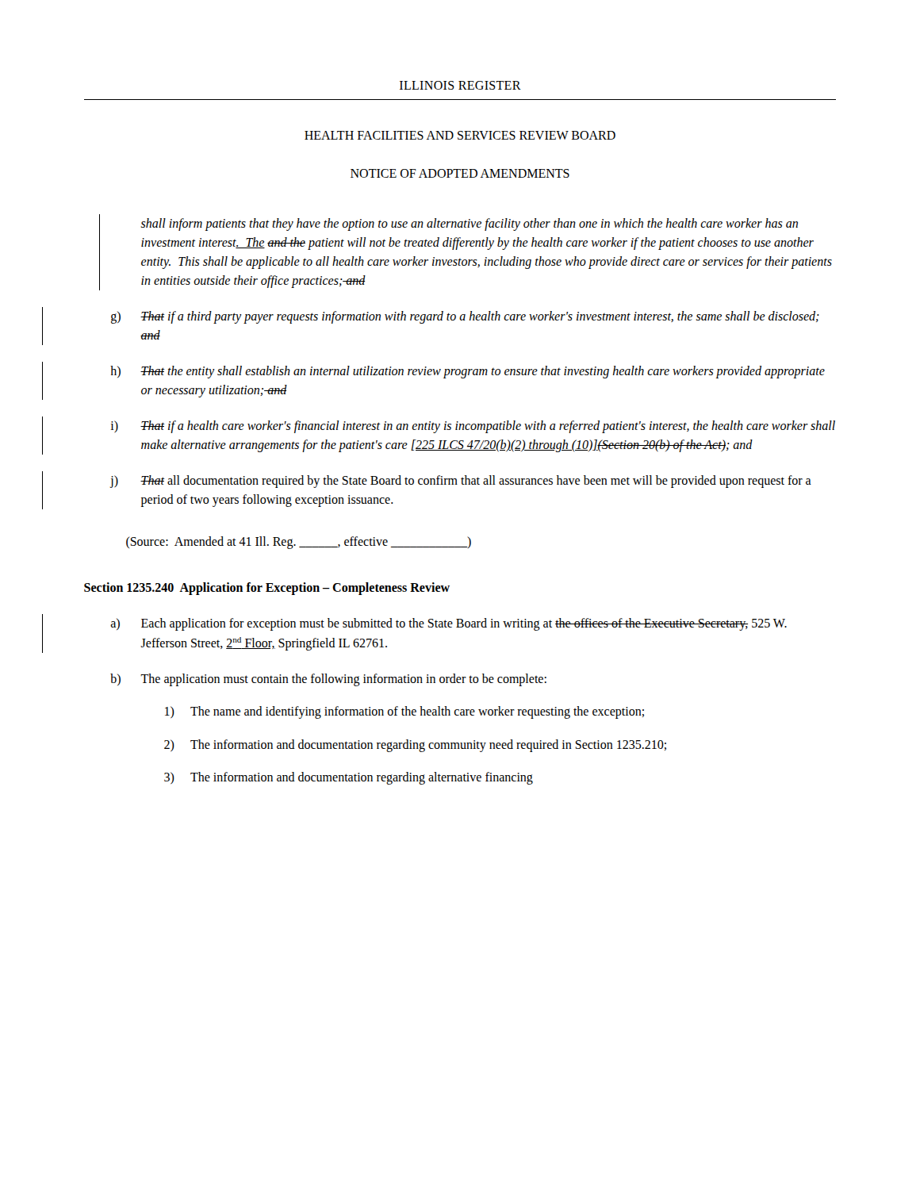ILLINOIS REGISTER
HEALTH FACILITIES AND SERVICES REVIEW BOARD
NOTICE OF ADOPTED AMENDMENTS
shall inform patients that they have the option to use an alternative facility other than one in which the health care worker has an investment interest. The and the patient will not be treated differently by the health care worker if the patient chooses to use another entity. This shall be applicable to all health care worker investors, including those who provide direct care or services for their patients in entities outside their office practices; and
g)
That if a third party payer requests information with regard to a health care worker's investment interest, the same shall be disclosed; and
h)
That the entity shall establish an internal utilization review program to ensure that investing health care workers provided appropriate or necessary utilization; and
i)
That if a health care worker's financial interest in an entity is incompatible with a referred patient's interest, the health care worker shall make alternative arrangements for the patient's care [225 ILCS 47/20(b)(2) through (10)](Section 20(b) of the Act); and
j)
That all documentation required by the State Board to confirm that all assurances have been met will be provided upon request for a period of two years following exception issuance.
(Source: Amended at 41 Ill. Reg. ______, effective ____________)
Section 1235.240 Application for Exception – Completeness Review
a)
Each application for exception must be submitted to the State Board in writing at the offices of the Executive Secretary, 525 W. Jefferson Street, 2nd Floor, Springfield IL 62761.
b)
The application must contain the following information in order to be complete:
1)
The name and identifying information of the health care worker requesting the exception;
2)
The information and documentation regarding community need required in Section 1235.210;
3)
The information and documentation regarding alternative financing